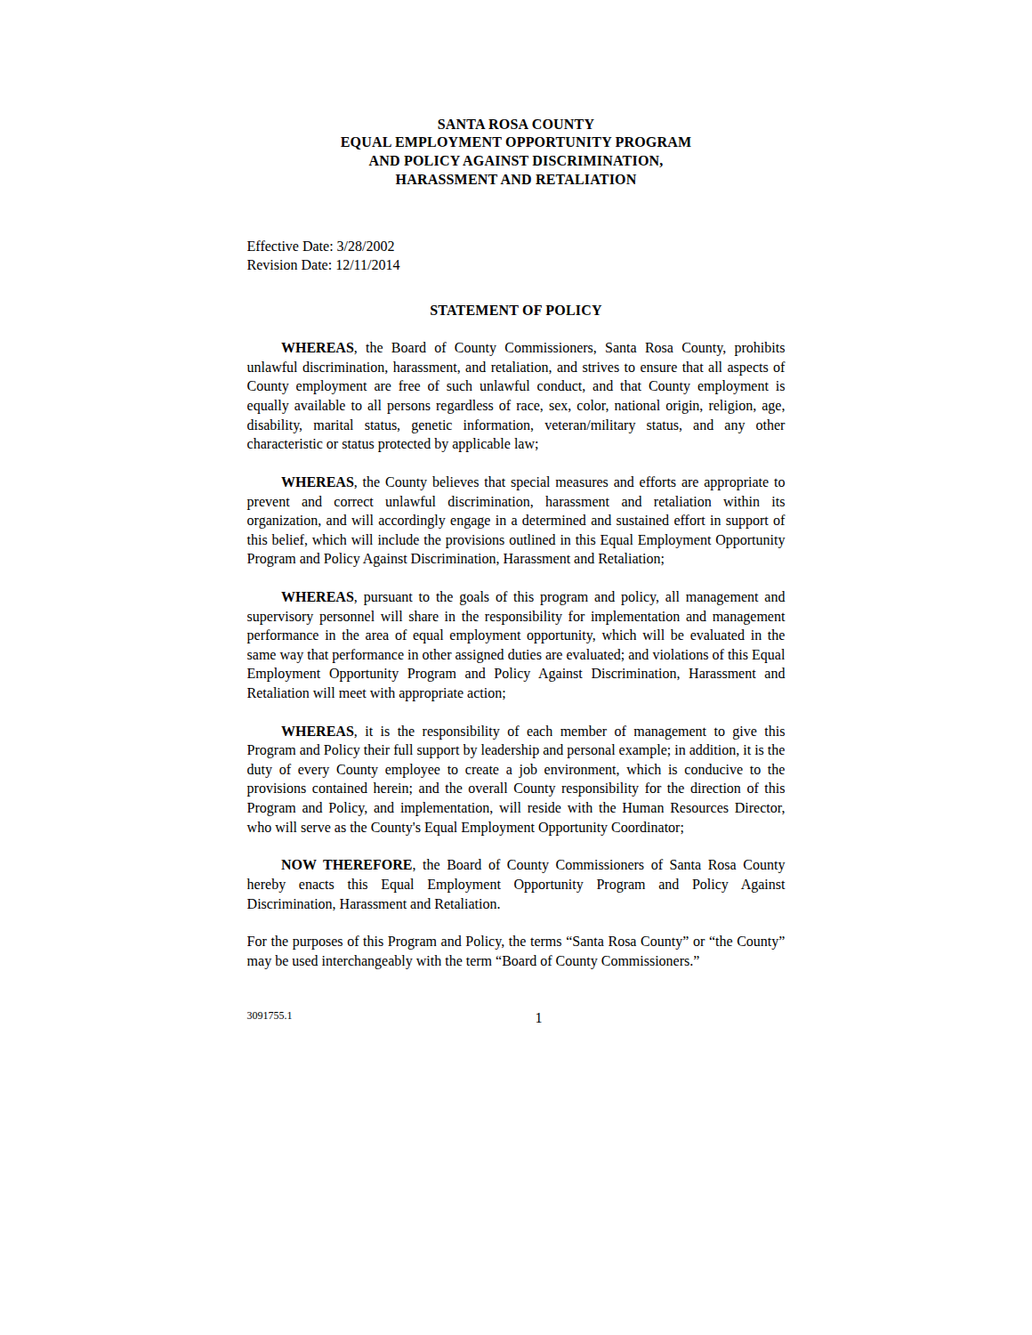Santa Rosa County
Equal Employment Opportunity Program
and Policy Against Discrimination,
Harassment and Retaliation
Effective Date: 3/28/2002
Revision Date: 12/11/2014
Statement of Policy
WHEREAS, the Board of County Commissioners, Santa Rosa County, prohibits unlawful discrimination, harassment, and retaliation, and strives to ensure that all aspects of County employment are free of such unlawful conduct, and that County employment is equally available to all persons regardless of race, sex, color, national origin, religion, age, disability, marital status, genetic information, veteran/military status, and any other characteristic or status protected by applicable law;
WHEREAS, the County believes that special measures and efforts are appropriate to prevent and correct unlawful discrimination, harassment and retaliation within its organization, and will accordingly engage in a determined and sustained effort in support of this belief, which will include the provisions outlined in this Equal Employment Opportunity Program and Policy Against Discrimination, Harassment and Retaliation;
WHEREAS, pursuant to the goals of this program and policy, all management and supervisory personnel will share in the responsibility for implementation and management performance in the area of equal employment opportunity, which will be evaluated in the same way that performance in other assigned duties are evaluated; and violations of this Equal Employment Opportunity Program and Policy Against Discrimination, Harassment and Retaliation will meet with appropriate action;
WHEREAS, it is the responsibility of each member of management to give this Program and Policy their full support by leadership and personal example; in addition, it is the duty of every County employee to create a job environment, which is conducive to the provisions contained herein; and the overall County responsibility for the direction of this Program and Policy, and implementation, will reside with the Human Resources Director, who will serve as the County's Equal Employment Opportunity Coordinator;
NOW THEREFORE, the Board of County Commissioners of Santa Rosa County hereby enacts this Equal Employment Opportunity Program and Policy Against Discrimination, Harassment and Retaliation.
For the purposes of this Program and Policy, the terms “Santa Rosa County” or “the County” may be used interchangeably with the term “Board of County Commissioners.”
3091755.1
1